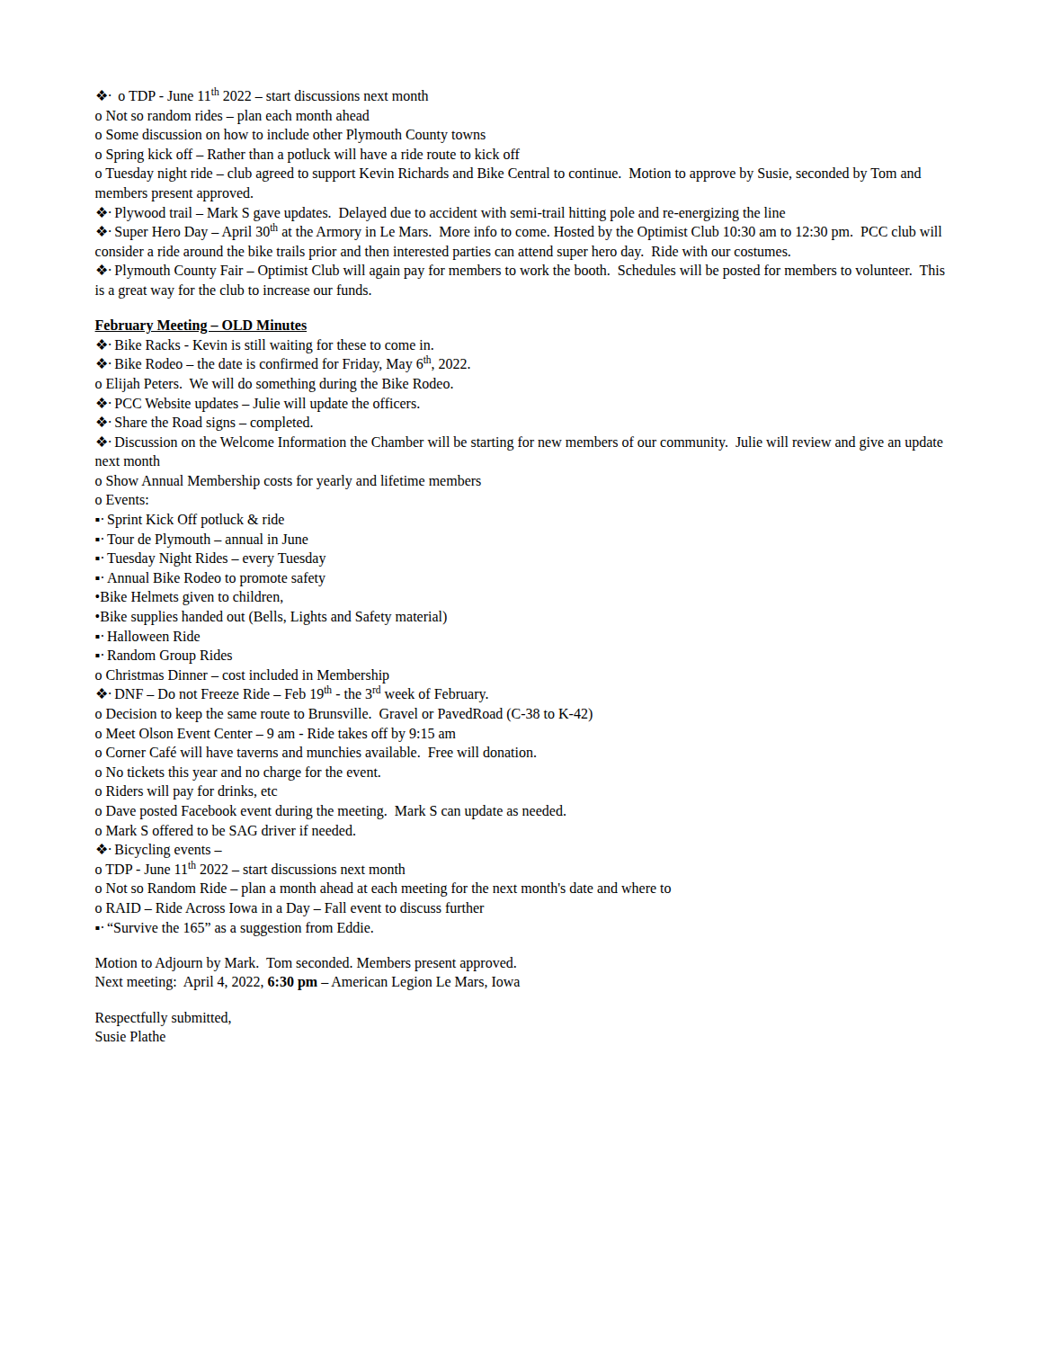o TDP - June 11th 2022 – start discussions next month
Not so random rides – plan each month ahead
Some discussion on how to include other Plymouth County towns
Spring kick off – Rather than a potluck will have a ride route to kick off
Tuesday night ride – club agreed to support Kevin Richards and Bike Central to continue. Motion to approve by Susie, seconded by Tom and members present approved.
Plywood trail – Mark S gave updates. Delayed due to accident with semi-trail hitting pole and re-energizing the line
Super Hero Day – April 30th at the Armory in Le Mars. More info to come. Hosted by the Optimist Club 10:30 am to 12:30 pm. PCC club will consider a ride around the bike trails prior and then interested parties can attend super hero day. Ride with our costumes.
Plymouth County Fair – Optimist Club will again pay for members to work the booth. Schedules will be posted for members to volunteer. This is a great way for the club to increase our funds.
February Meeting – OLD Minutes
Bike Racks - Kevin is still waiting for these to come in.
Bike Rodeo – the date is confirmed for Friday, May 6th, 2022.
Elijah Peters. We will do something during the Bike Rodeo.
PCC Website updates – Julie will update the officers.
Share the Road signs – completed.
Discussion on the Welcome Information the Chamber will be starting for new members of our community. Julie will review and give an update next month
Show Annual Membership costs for yearly and lifetime members
Events:
Sprint Kick Off potluck & ride
Tour de Plymouth – annual in June
Tuesday Night Rides – every Tuesday
Annual Bike Rodeo to promote safety
Bike Helmets given to children,
Bike supplies handed out (Bells, Lights and Safety material)
Halloween Ride
Random Group Rides
Christmas Dinner – cost included in Membership
DNF – Do not Freeze Ride – Feb 19th - the 3rd week of February.
Decision to keep the same route to Brunsville. Gravel or PavedRoad (C-38 to K-42)
Meet Olson Event Center – 9 am - Ride takes off by 9:15 am
Corner Café will have taverns and munchies available. Free will donation.
No tickets this year and no charge for the event.
Riders will pay for drinks, etc
Dave posted Facebook event during the meeting. Mark S can update as needed.
Mark S offered to be SAG driver if needed.
Bicycling events –
TDP - June 11th 2022 – start discussions next month
Not so Random Ride – plan a month ahead at each meeting for the next month's date and where to
RAID – Ride Across Iowa in a Day – Fall event to discuss further
“Survive the 165” as a suggestion from Eddie.
Motion to Adjourn by Mark. Tom seconded. Members present approved.
Next meeting: April 4, 2022, 6:30 pm – American Legion Le Mars, Iowa
Respectfully submitted,
Susie Plathe